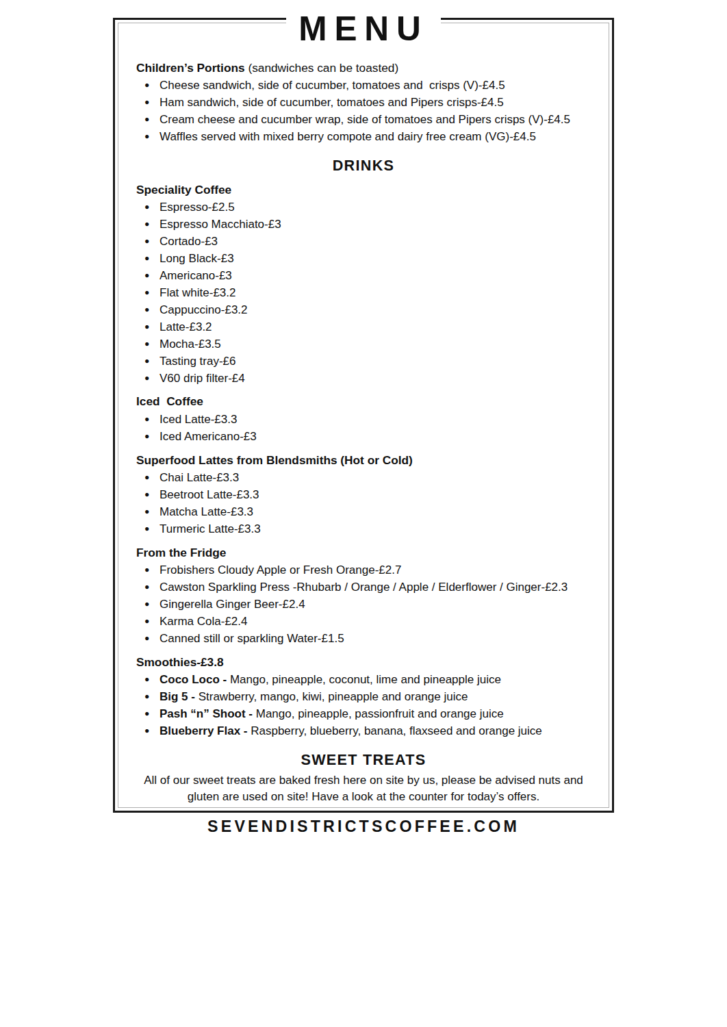MENU
Children’s Portions (sandwiches can be toasted)
Cheese sandwich, side of cucumber, tomatoes and crisps (V)-£4.5
Ham sandwich, side of cucumber, tomatoes and Pipers crisps-£4.5
Cream cheese and cucumber wrap, side of tomatoes and Pipers crisps (V)-£4.5
Waffles served with mixed berry compote and dairy free cream (VG)-£4.5
DRINKS
Speciality Coffee
Espresso-£2.5
Espresso Macchiato-£3
Cortado-£3
Long Black-£3
Americano-£3
Flat white-£3.2
Cappuccino-£3.2
Latte-£3.2
Mocha-£3.5
Tasting tray-£6
V60 drip filter-£4
Iced Coffee
Iced Latte-£3.3
Iced Americano-£3
Superfood Lattes from Blendsmiths (Hot or Cold)
Chai Latte-£3.3
Beetroot Latte-£3.3
Matcha Latte-£3.3
Turmeric Latte-£3.3
From the Fridge
Frobishers Cloudy Apple or Fresh Orange-£2.7
Cawston Sparkling Press -Rhubarb / Orange / Apple / Elderflower / Ginger-£2.3
Gingerella Ginger Beer-£2.4
Karma Cola-£2.4
Canned still or sparkling Water-£1.5
Smoothies-£3.8
Coco Loco - Mango, pineapple, coconut, lime and pineapple juice
Big 5 - Strawberry, mango, kiwi, pineapple and orange juice
Pash “n” Shoot - Mango, pineapple, passionfruit and orange juice
Blueberry Flax - Raspberry, blueberry, banana, flaxseed and orange juice
SWEET TREATS
All of our sweet treats are baked fresh here on site by us, please be advised nuts and gluten are used on site! Have a look at the counter for today’s offers.
SEVENDISTRICTSCOFFEE.COM